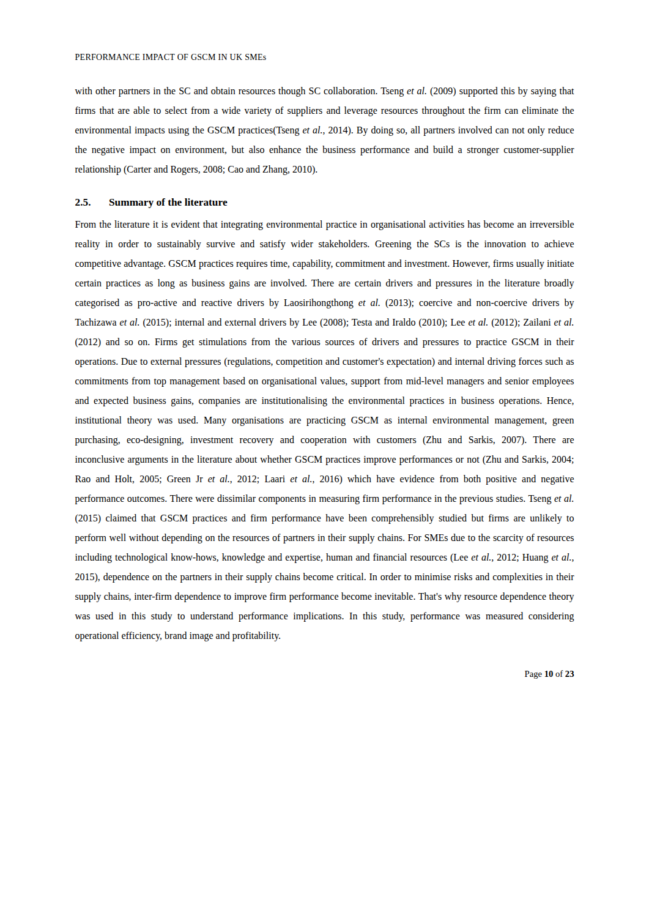PERFORMANCE IMPACT OF GSCM IN UK SMEs
with other partners in the SC and obtain resources though SC collaboration. Tseng et al. (2009) supported this by saying that firms that are able to select from a wide variety of suppliers and leverage resources throughout the firm can eliminate the environmental impacts using the GSCM practices(Tseng et al., 2014). By doing so, all partners involved can not only reduce the negative impact on environment, but also enhance the business performance and build a stronger customer-supplier relationship (Carter and Rogers, 2008; Cao and Zhang, 2010).
2.5. Summary of the literature
From the literature it is evident that integrating environmental practice in organisational activities has become an irreversible reality in order to sustainably survive and satisfy wider stakeholders. Greening the SCs is the innovation to achieve competitive advantage. GSCM practices requires time, capability, commitment and investment. However, firms usually initiate certain practices as long as business gains are involved. There are certain drivers and pressures in the literature broadly categorised as pro-active and reactive drivers by Laosirihongthong et al. (2013); coercive and non-coercive drivers by Tachizawa et al. (2015); internal and external drivers by Lee (2008); Testa and Iraldo (2010); Lee et al. (2012); Zailani et al. (2012) and so on. Firms get stimulations from the various sources of drivers and pressures to practice GSCM in their operations. Due to external pressures (regulations, competition and customer's expectation) and internal driving forces such as commitments from top management based on organisational values, support from mid-level managers and senior employees and expected business gains, companies are institutionalising the environmental practices in business operations. Hence, institutional theory was used. Many organisations are practicing GSCM as internal environmental management, green purchasing, eco-designing, investment recovery and cooperation with customers (Zhu and Sarkis, 2007). There are inconclusive arguments in the literature about whether GSCM practices improve performances or not (Zhu and Sarkis, 2004; Rao and Holt, 2005; Green Jr et al., 2012; Laari et al., 2016) which have evidence from both positive and negative performance outcomes. There were dissimilar components in measuring firm performance in the previous studies. Tseng et al. (2015) claimed that GSCM practices and firm performance have been comprehensibly studied but firms are unlikely to perform well without depending on the resources of partners in their supply chains. For SMEs due to the scarcity of resources including technological know-hows, knowledge and expertise, human and financial resources (Lee et al., 2012; Huang et al., 2015), dependence on the partners in their supply chains become critical. In order to minimise risks and complexities in their supply chains, inter-firm dependence to improve firm performance become inevitable. That's why resource dependence theory was used in this study to understand performance implications. In this study, performance was measured considering operational efficiency, brand image and profitability.
Page 10 of 23